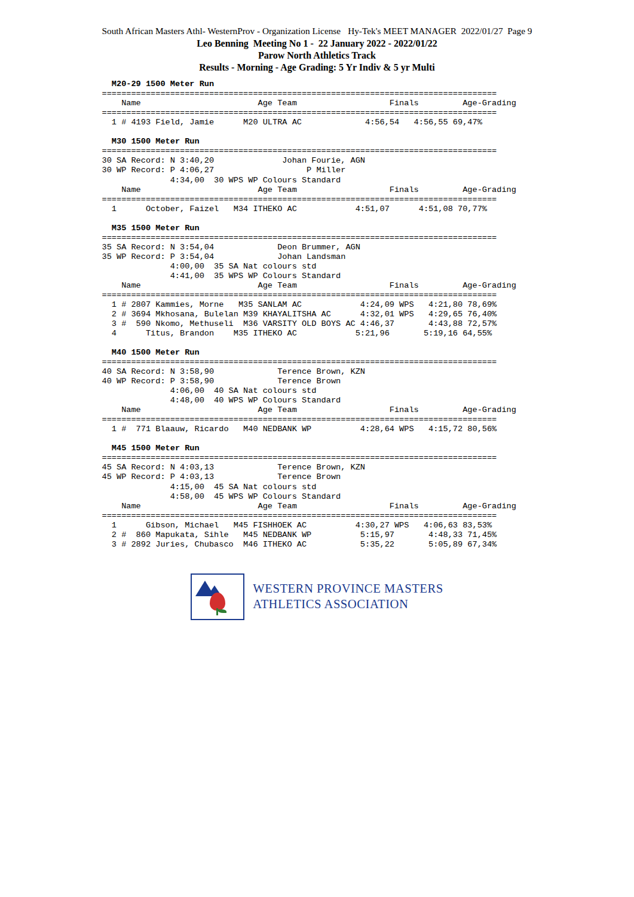South African Masters Athl- WesternProv - Organization License Hy-Tek's MEET MANAGER 2022/01/27 Page 9
Leo Benning Meeting No 1 - 22 January 2022 - 2022/01/22
Parow North Athletics Track
Results - Morning - Age Grading: 5 Yr Indiv & 5 yr Multi
  M20-29 1500 Meter Run
=================================================================================
    Name                        Age Team                   Finals         Age-Grading
=================================================================================
  1 # 4193 Field, Jamie      M20 ULTRA AC             4:56,54   4:56,55 69,47%

  M30 1500 Meter Run
=================================================================================
30 SA Record: N 3:40,20              Johan Fourie, AGN
30 WP Record: P 4:06,27                   P Miller
              4:34,00  30 WPS WP Colours Standard
    Name                        Age Team                   Finals         Age-Grading
=================================================================================
  1      October, Faizel   M34 ITHEKO AC            4:51,07      4:51,08 70,77%

  M35 1500 Meter Run
=================================================================================
35 SA Record: N 3:54,04             Deon Brummer, AGN
35 WP Record: P 3:54,04             Johan Landsman
              4:00,00  35 SA Nat colours std
              4:41,00  35 WPS WP Colours Standard
    Name                        Age Team                   Finals         Age-Grading
=================================================================================
  1 # 2807 Kammies, Morne   M35 SANLAM AC            4:24,09 WPS   4:21,80 78,69%
  2 # 3694 Mkhosana, Bulelan M39 KHAYALITSHA AC      4:32,01 WPS   4:29,65 76,40%
  3 #  590 Nkomo, Methuseli  M36 VARSITY OLD BOYS AC 4:46,37       4:43,88 72,57%
  4      Titus, Brandon    M35 ITHEKO AC            5:21,96       5:19,16 64,55%

  M40 1500 Meter Run
=================================================================================
40 SA Record: N 3:58,90             Terence Brown, KZN
40 WP Record: P 3:58,90             Terence Brown
              4:06,00  40 SA Nat colours std
              4:48,00  40 WPS WP Colours Standard
    Name                        Age Team                   Finals         Age-Grading
=================================================================================
  1 #  771 Blaauw, Ricardo   M40 NEDBANK WP          4:28,64 WPS   4:15,72 80,56%

  M45 1500 Meter Run
=================================================================================
45 SA Record: N 4:03,13             Terence Brown, KZN
45 WP Record: P 4:03,13             Terence Brown
              4:15,00  45 SA Nat colours std
              4:58,00  45 WPS WP Colours Standard
    Name                        Age Team                   Finals         Age-Grading
=================================================================================
  1      Gibson, Michael   M45 FISHHOEK AC          4:30,27 WPS   4:06,63 83,53%
  2 #  860 Mapukata, Sihle   M45 NEDBANK WP          5:15,97       4:48,33 71,45%
  3 # 2892 Juries, Chubasco  M46 ITHEKO AC           5:35,22       5:05,89 67,34%
WESTERN PROVINCE MASTERS ATHLETICS ASSOCIATION